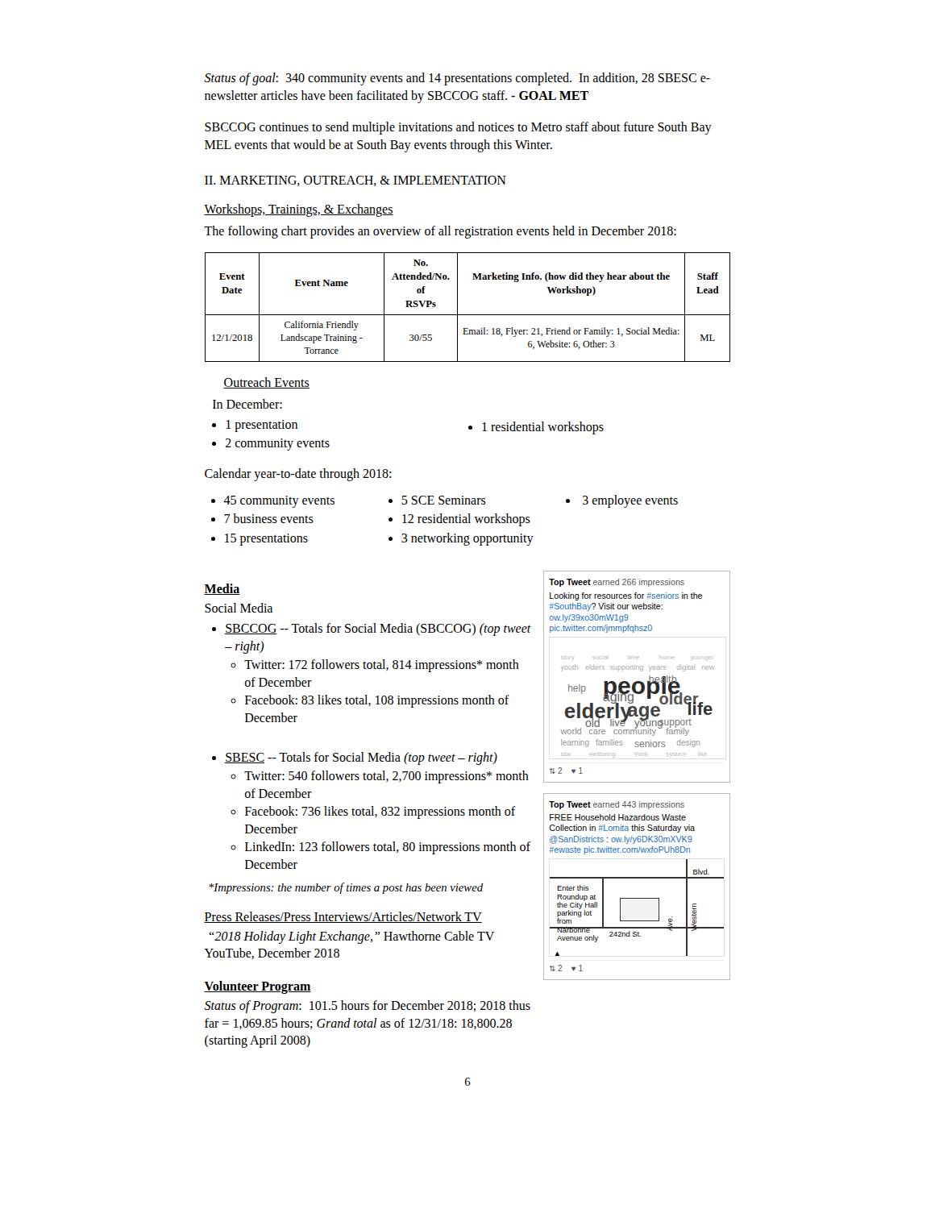Status of goal: 340 community events and 14 presentations completed. In addition, 28 SBESC e-newsletter articles have been facilitated by SBCCOG staff. - GOAL MET
SBCCOG continues to send multiple invitations and notices to Metro staff about future South Bay MEL events that would be at South Bay events through this Winter.
II. MARKETING, OUTREACH, & IMPLEMENTATION
Workshops, Trainings, & Exchanges
The following chart provides an overview of all registration events held in December 2018:
| Event Date | Event Name | No. Attended/No. of RSVPs | Marketing Info. (how did they hear about the Workshop) | Staff Lead |
| --- | --- | --- | --- | --- |
| 12/1/2018 | California Friendly Landscape Training - Torrance | 30/55 | Email: 18, Flyer: 21, Friend or Family: 1, Social Media: 6, Website: 6, Other: 3 | ML |
Outreach Events
In December:
1 presentation
2 community events
1 residential workshops
Calendar year-to-date through 2018:
45 community events
7 business events
15 presentations
5 SCE Seminars
12 residential workshops
3 networking opportunity
3 employee events
Media
Social Media
SBCCOG -- Totals for Social Media (SBCCOG) (top tweet – right)
Twitter: 172 followers total, 814 impressions* month of December
Facebook: 83 likes total, 108 impressions month of December
SBESC -- Totals for Social Media (top tweet – right)
Twitter: 540 followers total, 2,700 impressions* month of December
Facebook: 736 likes total, 832 impressions month of December
LinkedIn: 123 followers total, 80 impressions month of December
*Impressions: the number of times a post has been viewed
Press Releases/Press Interviews/Articles/Network TV
“2018 Holiday Light Exchange,” Hawthorne Cable TV YouTube, December 2018
Volunteer Program
Status of Program: 101.5 hours for December 2018; 2018 thus far = 1,069.85 hours; Grand total as of 12/31/18: 18,800.28 (starting April 2008)
Top Tweet earned 266 impressions
Looking for resources for #seniors in the #SouthBay? Visit our website:
ow.ly/39xo30mW1g9
pic.twitter.com/jmmpfqhsz0
people elderly age older life aging health help old live young support world care community family learning families seniors design youth elders supporting years digital new story social time home younger star wellbeing think system like
⇅ 2 ♥ 1
Top Tweet earned 443 impressions
FREE Household Hazardous Waste Collection in #Lomita this Saturday via @SanDistricts : ow.ly/y6DK30mXVK9 #ewaste pic.twitter.com/wxfoPUh8Dn
Blvd.
242nd St.
Western
Ave.
Enter this Roundup at the City Hall parking lot from Narbonne Avenue only
▲
⇅ 2 ♥ 1
6